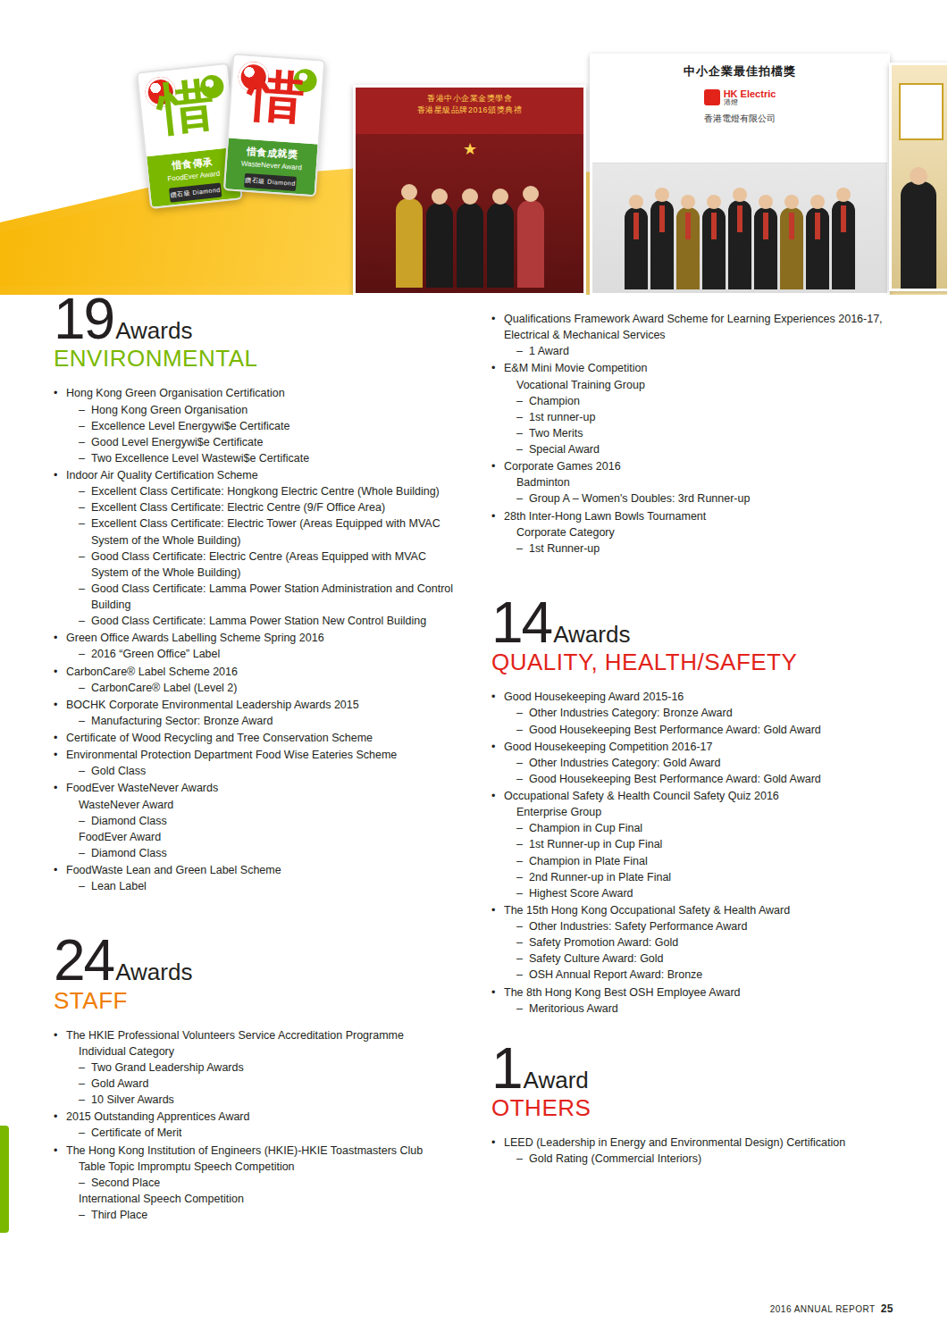惜
惜食傳承
FoodEver Award
鑽石級 Diamond
惜
惜食成就獎
WasteNever Award
鑽石級 Diamond
香港中小企業金獎學會
香港星級品牌2016頒獎典禮
★
中小企業最佳拍檔獎
HK Electric港燈
香港電燈有限公司
19Awards
ENVIRONMENTAL
Hong Kong Green Organisation Certification
Hong Kong Green Organisation
Excellence Level Energywi$e Certificate
Good Level Energywi$e Certificate
Two Excellence Level Wastewi$e Certificate
Indoor Air Quality Certification Scheme
Excellent Class Certificate: Hongkong Electric Centre (Whole Building)
Excellent Class Certificate: Electric Centre (9/F Office Area)
Excellent Class Certificate: Electric Tower (Areas Equipped with MVAC System of the Whole Building)
Good Class Certificate: Electric Centre (Areas Equipped with MVAC System of the Whole Building)
Good Class Certificate: Lamma Power Station Administration and Control Building
Good Class Certificate: Lamma Power Station New Control Building
Green Office Awards Labelling Scheme Spring 2016
2016 “Green Office” Label
CarbonCare® Label Scheme 2016
CarbonCare® Label (Level 2)
BOCHK Corporate Environmental Leadership Awards 2015
Manufacturing Sector: Bronze Award
Certificate of Wood Recycling and Tree Conservation Scheme
Environmental Protection Department Food Wise Eateries Scheme
Gold Class
FoodEver WasteNever Awards
WasteNever Award
Diamond Class
FoodEver Award
Diamond Class
FoodWaste Lean and Green Label Scheme
Lean Label
24Awards
STAFF
The HKIE Professional Volunteers Service Accreditation Programme
Individual Category
Two Grand Leadership Awards
Gold Award
10 Silver Awards
2015 Outstanding Apprentices Award
Certificate of Merit
The Hong Kong Institution of Engineers (HKIE)-HKIE Toastmasters Club
Table Topic Impromptu Speech Competition
Second Place
International Speech Competition
Third Place
Qualifications Framework Award Scheme for Learning Experiences 2016-17, Electrical & Mechanical Services
1 Award
E&M Mini Movie Competition
Vocational Training Group
Champion
1st runner-up
Two Merits
Special Award
Corporate Games 2016
Badminton
Group A – Women's Doubles: 3rd Runner-up
28th Inter-Hong Lawn Bowls Tournament
Corporate Category
1st Runner-up
14Awards
QUALITY, HEALTH/SAFETY
Good Housekeeping Award 2015-16
Other Industries Category: Bronze Award
Good Housekeeping Best Performance Award: Gold Award
Good Housekeeping Competition 2016-17
Other Industries Category: Gold Award
Good Housekeeping Best Performance Award: Gold Award
Occupational Safety & Health Council Safety Quiz 2016
Enterprise Group
Champion in Cup Final
1st Runner-up in Cup Final
Champion in Plate Final
2nd Runner-up in Plate Final
Highest Score Award
The 15th Hong Kong Occupational Safety & Health Award
Other Industries: Safety Performance Award
Safety Promotion Award: Gold
Safety Culture Award: Gold
OSH Annual Report Award: Bronze
The 8th Hong Kong Best OSH Employee Award
Meritorious Award
1Award
OTHERS
LEED (Leadership in Energy and Environmental Design) Certification
Gold Rating (Commercial Interiors)
2016 ANNUAL REPORT25